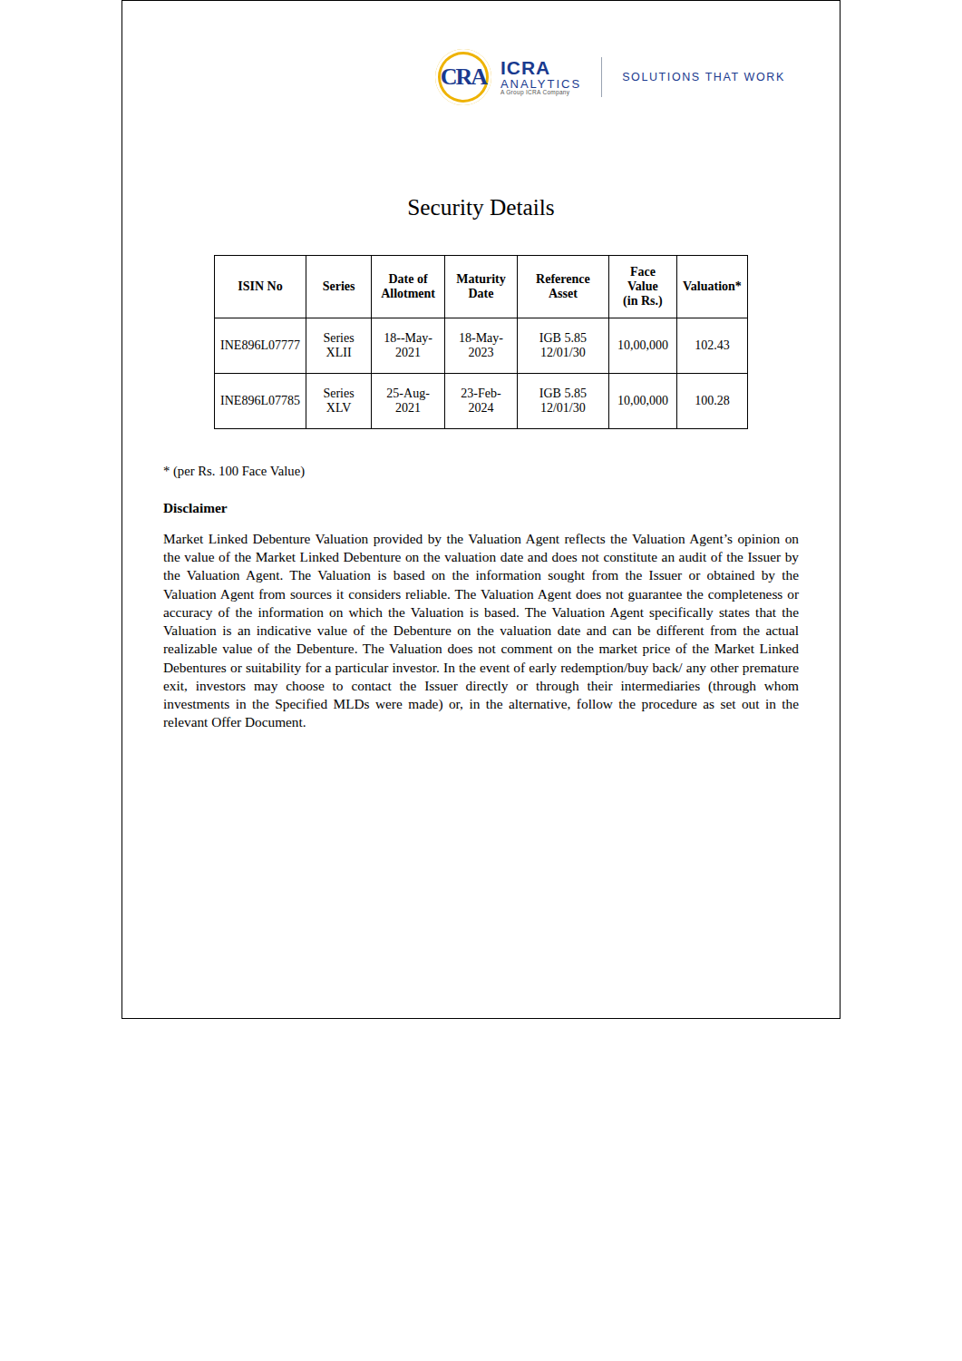CRA
ICRA
ANALYTICS
A Group ICRA Company
SOLUTIONS THAT WORK
Security Details
| ISIN No | Series | Date of Allotment | Maturity Date | Reference Asset | Face Value (in Rs.) | Valuation* |
| --- | --- | --- | --- | --- | --- | --- |
| INE896L07777 | Series XLII | 18--May-2021 | 18-May-2023 | IGB 5.85 12/01/30 | 10,00,000 | 102.43 |
| INE896L07785 | Series XLV | 25-Aug-2021 | 23-Feb-2024 | IGB 5.85 12/01/30 | 10,00,000 | 100.28 |
* (per Rs. 100 Face Value)
Disclaimer
Market Linked Debenture Valuation provided by the Valuation Agent reflects the Valuation Agent’s opinion on the value of the Market Linked Debenture on the valuation date and does not constitute an audit of the Issuer by the Valuation Agent. The Valuation is based on the information sought from the Issuer or obtained by the Valuation Agent from sources it considers reliable. The Valuation Agent does not guarantee the completeness or accuracy of the information on which the Valuation is based. The Valuation Agent specifically states that the Valuation is an indicative value of the Debenture on the valuation date and can be different from the actual realizable value of the Debenture. The Valuation does not comment on the market price of the Market Linked Debentures or suitability for a particular investor. In the event of early redemption/buy back/ any other premature exit, investors may choose to contact the Issuer directly or through their intermediaries (through whom investments in the Specified MLDs were made) or, in the alternative, follow the procedure as set out in the relevant Offer Document.